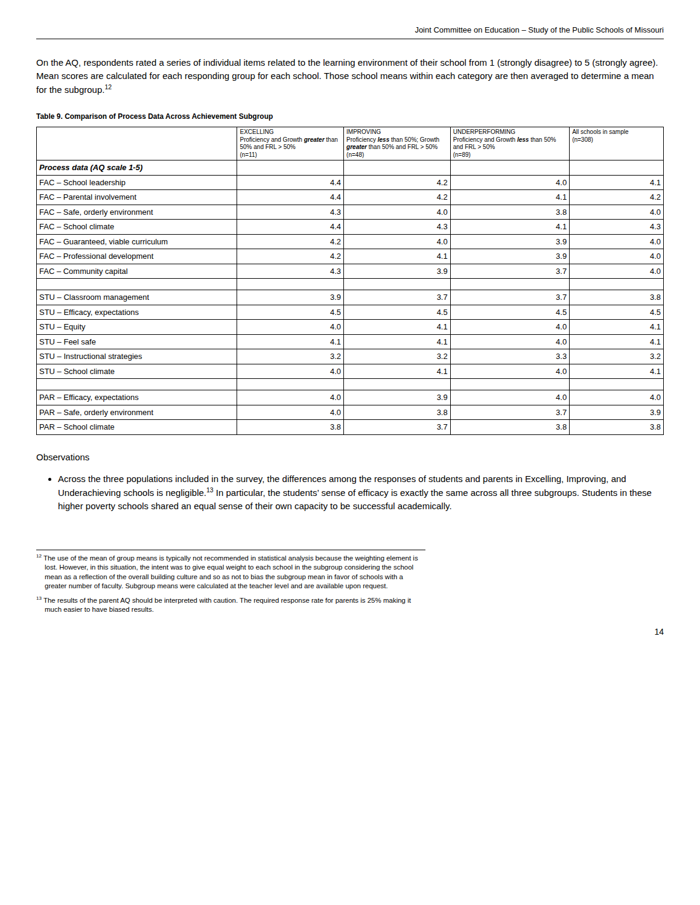Joint Committee on Education – Study of the Public Schools of Missouri
On the AQ, respondents rated a series of individual items related to the learning environment of their school from 1 (strongly disagree) to 5 (strongly agree). Mean scores are calculated for each responding group for each school. Those school means within each category are then averaged to determine a mean for the subgroup.12
Table 9. Comparison of Process Data Across Achievement Subgroup
| | EXCELLING Proficiency and Growth greater than 50% and FRL > 50% (n=11) | IMPROVING Proficiency less than 50%; Growth greater than 50% and FRL > 50% (n=48) | UNDERPERFORMING Proficiency and Growth less than 50% and FRL > 50% (n=89) | All schools in sample (n=308) |
| --- | --- | --- | --- | --- |
| Process data (AQ scale 1-5) | | | | |
| FAC – School leadership | 4.4 | 4.2 | 4.0 | 4.1 |
| FAC – Parental involvement | 4.4 | 4.2 | 4.1 | 4.2 |
| FAC – Safe, orderly environment | 4.3 | 4.0 | 3.8 | 4.0 |
| FAC – School climate | 4.4 | 4.3 | 4.1 | 4.3 |
| FAC – Guaranteed, viable curriculum | 4.2 | 4.0 | 3.9 | 4.0 |
| FAC – Professional development | 4.2 | 4.1 | 3.9 | 4.0 |
| FAC – Community capital | 4.3 | 3.9 | 3.7 | 4.0 |
| STU – Classroom management | 3.9 | 3.7 | 3.7 | 3.8 |
| STU – Efficacy, expectations | 4.5 | 4.5 | 4.5 | 4.5 |
| STU – Equity | 4.0 | 4.1 | 4.0 | 4.1 |
| STU – Feel safe | 4.1 | 4.1 | 4.0 | 4.1 |
| STU – Instructional strategies | 3.2 | 3.2 | 3.3 | 3.2 |
| STU – School climate | 4.0 | 4.1 | 4.0 | 4.1 |
| PAR – Efficacy, expectations | 4.0 | 3.9 | 4.0 | 4.0 |
| PAR – Safe, orderly environment | 4.0 | 3.8 | 3.7 | 3.9 |
| PAR – School climate | 3.8 | 3.7 | 3.8 | 3.8 |
Observations
Across the three populations included in the survey, the differences among the responses of students and parents in Excelling, Improving, and Underachieving schools is negligible.13 In particular, the students’ sense of efficacy is exactly the same across all three subgroups. Students in these higher poverty schools shared an equal sense of their own capacity to be successful academically.
12 The use of the mean of group means is typically not recommended in statistical analysis because the weighting element is lost. However, in this situation, the intent was to give equal weight to each school in the subgroup considering the school mean as a reflection of the overall building culture and so as not to bias the subgroup mean in favor of schools with a greater number of faculty. Subgroup means were calculated at the teacher level and are available upon request.
13 The results of the parent AQ should be interpreted with caution. The required response rate for parents is 25% making it much easier to have biased results.
14